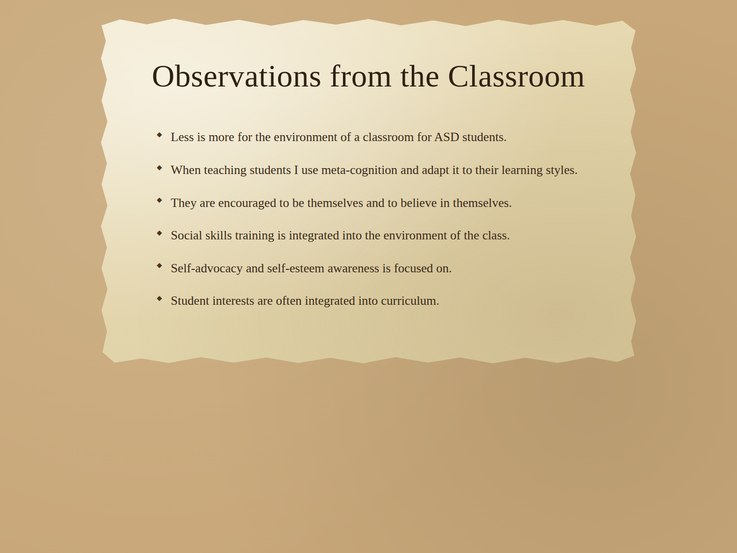Observations from the Classroom
Less is more for the environment of a classroom for ASD students.
When teaching students I use meta-cognition and adapt it to their learning styles.
They are encouraged to be themselves and to believe in themselves.
Social skills training is integrated into the environment of the class.
Self-advocacy and self-esteem awareness is focused on.
Student interests are often integrated into curriculum.